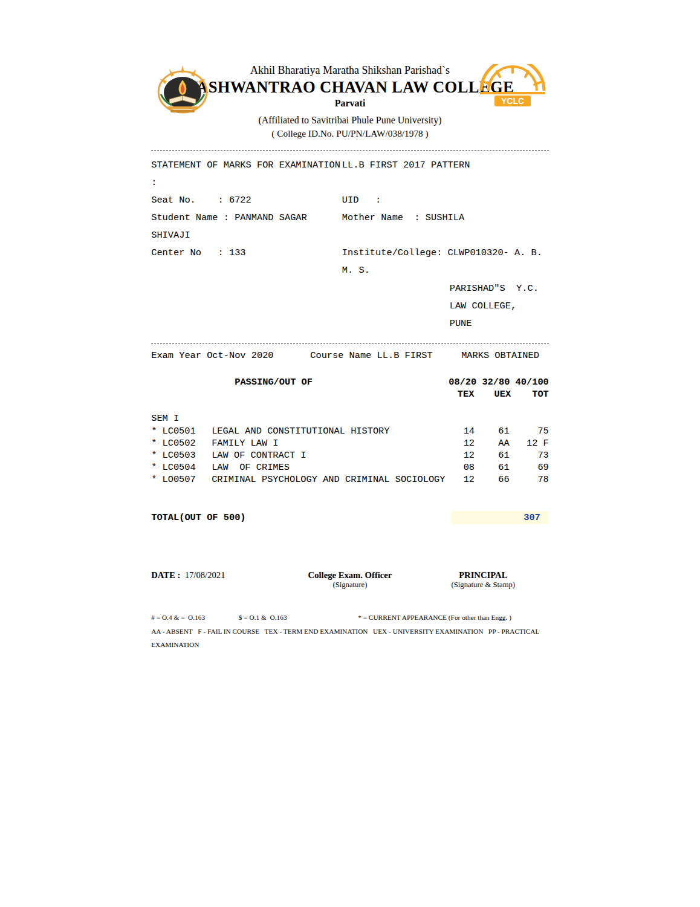YCLC
Akhil Bharatiya Maratha Shikshan Parishad`s
YASHWANTRAO CHAVAN LAW COLLEGE
Parvati
(Affiliated to Savitribai Phule Pune University)
( College ID.No. PU/PN/LAW/038/1978 )
| STATEMENT OF MARKS FOR EXAMINATION : | LL.B FIRST 2017 PATTERN |
| Seat No. : 6722 | UID : |
| Student Name : PANMAND SAGAR SHIVAJI | Mother Name : SUSHILA |
| Center No : 133 | Institute/College: CLWP010320- A. B. M. S. PARISHAD"S Y.C. LAW COLLEGE, PUNE |
| Exam Year Oct-Nov 2020 | Course Name LL.B FIRST | MARKS OBTAINED |
| PASSING/OUT OF | 08/20 32/80 40/100 |
| | / TEX / UEX / TOT / |
SEM I
| * | LC0501 | LEGAL AND CONSTITUTIONAL HISTORY | 14 | 61 | 75 |
| * | LC0502 | FAMILY LAW I | 12 | AA | 12 F |
| * | LC0503 | LAW OF CONTRACT I | 12 | 61 | 73 |
| * | LC0504 | LAW OF CRIMES | 08 | 61 | 69 |
| * | LO0507 | CRIMINAL PSYCHOLOGY AND CRIMINAL SOCIOLOGY | 12 | 66 | 78 |
| TOTAL(OUT OF 500) | 307 |
| DATE : 17/08/2021 | College Exam. Officer | PRINCIPAL |
| | (Signature) | (Signature & Stamp) |
| # = O.4 & = O.163 | $ = O.1 & O.163 | * = CURRENT APPEARANCE (For other than Engg. ) |
AA - ABSENT F - FAIL IN COURSE TEX - TERM END EXAMINATION UEX - UNIVERSITY EXAMINATION PP - PRACTICAL EXAMINATION